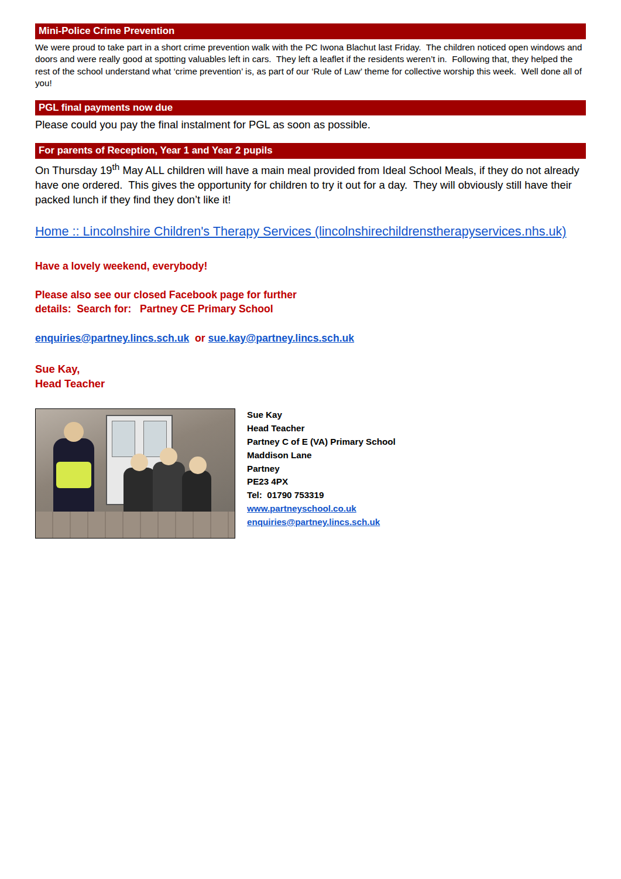Mini-Police Crime Prevention
We were proud to take part in a short crime prevention walk with the PC Iwona Blachut last Friday. The children noticed open windows and doors and were really good at spotting valuables left in cars. They left a leaflet if the residents weren’t in. Following that, they helped the rest of the school understand what ‘crime prevention’ is, as part of our ‘Rule of Law’ theme for collective worship this week. Well done all of you!
PGL final payments now due
Please could you pay the final instalment for PGL as soon as possible.
For parents of Reception, Year 1 and Year 2 pupils
On Thursday 19th May ALL children will have a main meal provided from Ideal School Meals, if they do not already have one ordered. This gives the opportunity for children to try it out for a day. They will obviously still have their packed lunch if they find they don’t like it!
Home :: Lincolnshire Children's Therapy Services (lincolnshirechildrenstherapyservices.nhs.uk)
Have a lovely weekend, everybody!
Please also see our closed Facebook page for further
details: Search for: Partney CE Primary School
enquiries@partney.lincs.sch.uk or sue.kay@partney.lincs.sch.uk
Sue Kay,
Head Teacher
| | Sue Kay Head Teacher Partney C of E (VA) Primary School Maddison Lane Partney PE23 4PX Tel: 01790 753319 www.partneyschool.co.uk enquiries@partney.lincs.sch.uk |